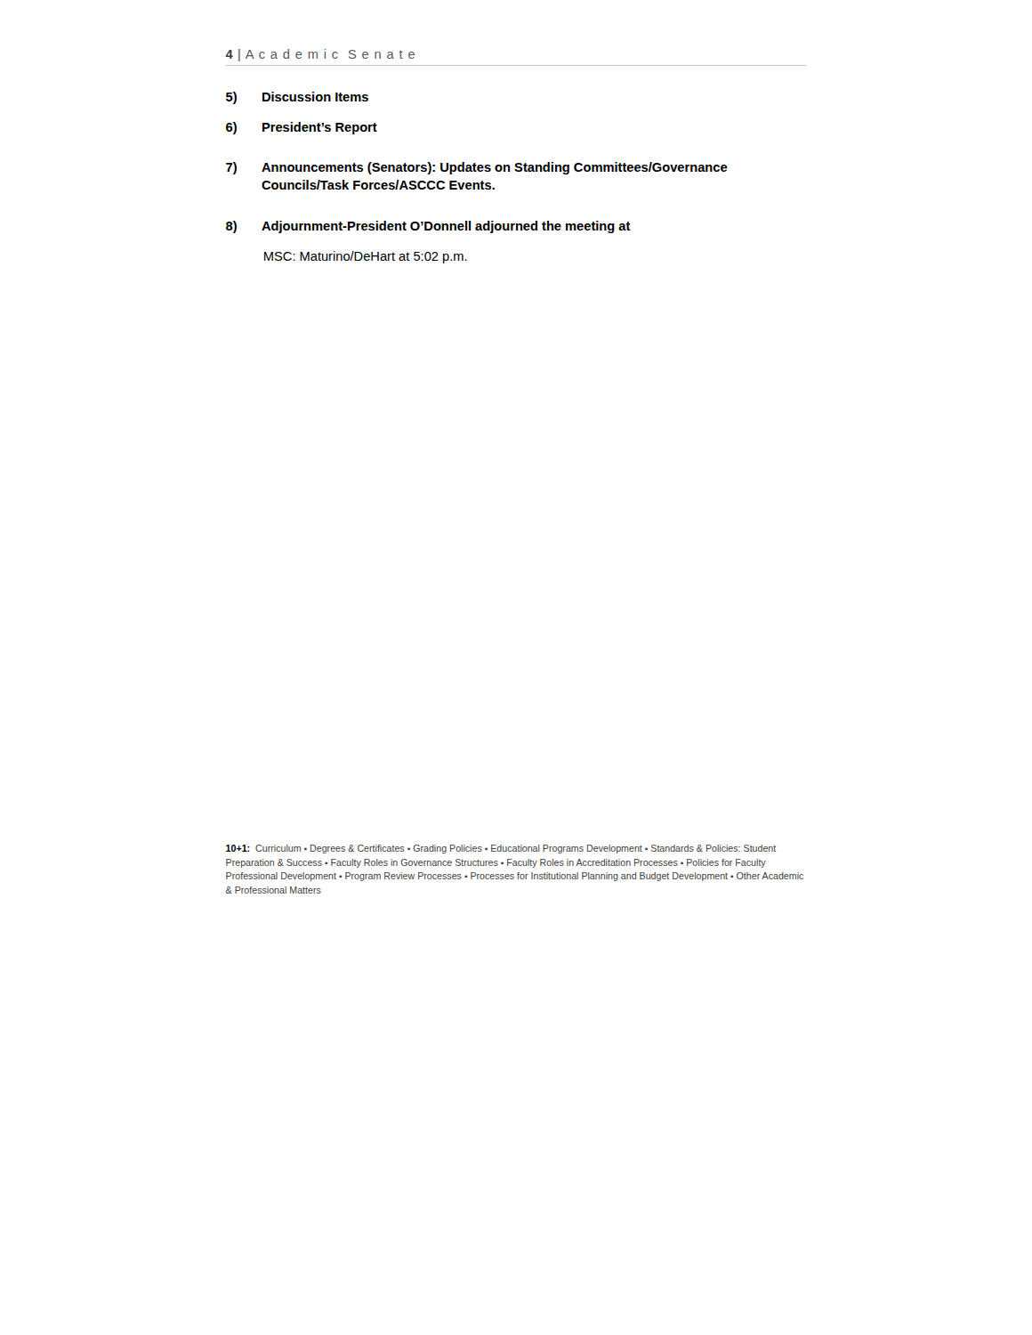4 | A c a d e m i c S e n a t e
5) Discussion Items
6) President’s Report
7) Announcements (Senators): Updates on Standing Committees/Governance Councils/Task Forces/ASCCC Events.
8) Adjournment-President O’Donnell adjourned the meeting at
MSC: Maturino/DeHart at 5:02 p.m.
10+1: Curriculum ▪ Degrees & Certificates ▪ Grading Policies ▪ Educational Programs Development ▪ Standards & Policies: Student Preparation & Success ▪ Faculty Roles in Governance Structures ▪ Faculty Roles in Accreditation Processes ▪ Policies for Faculty Professional Development ▪ Program Review Processes ▪ Processes for Institutional Planning and Budget Development ▪ Other Academic & Professional Matters